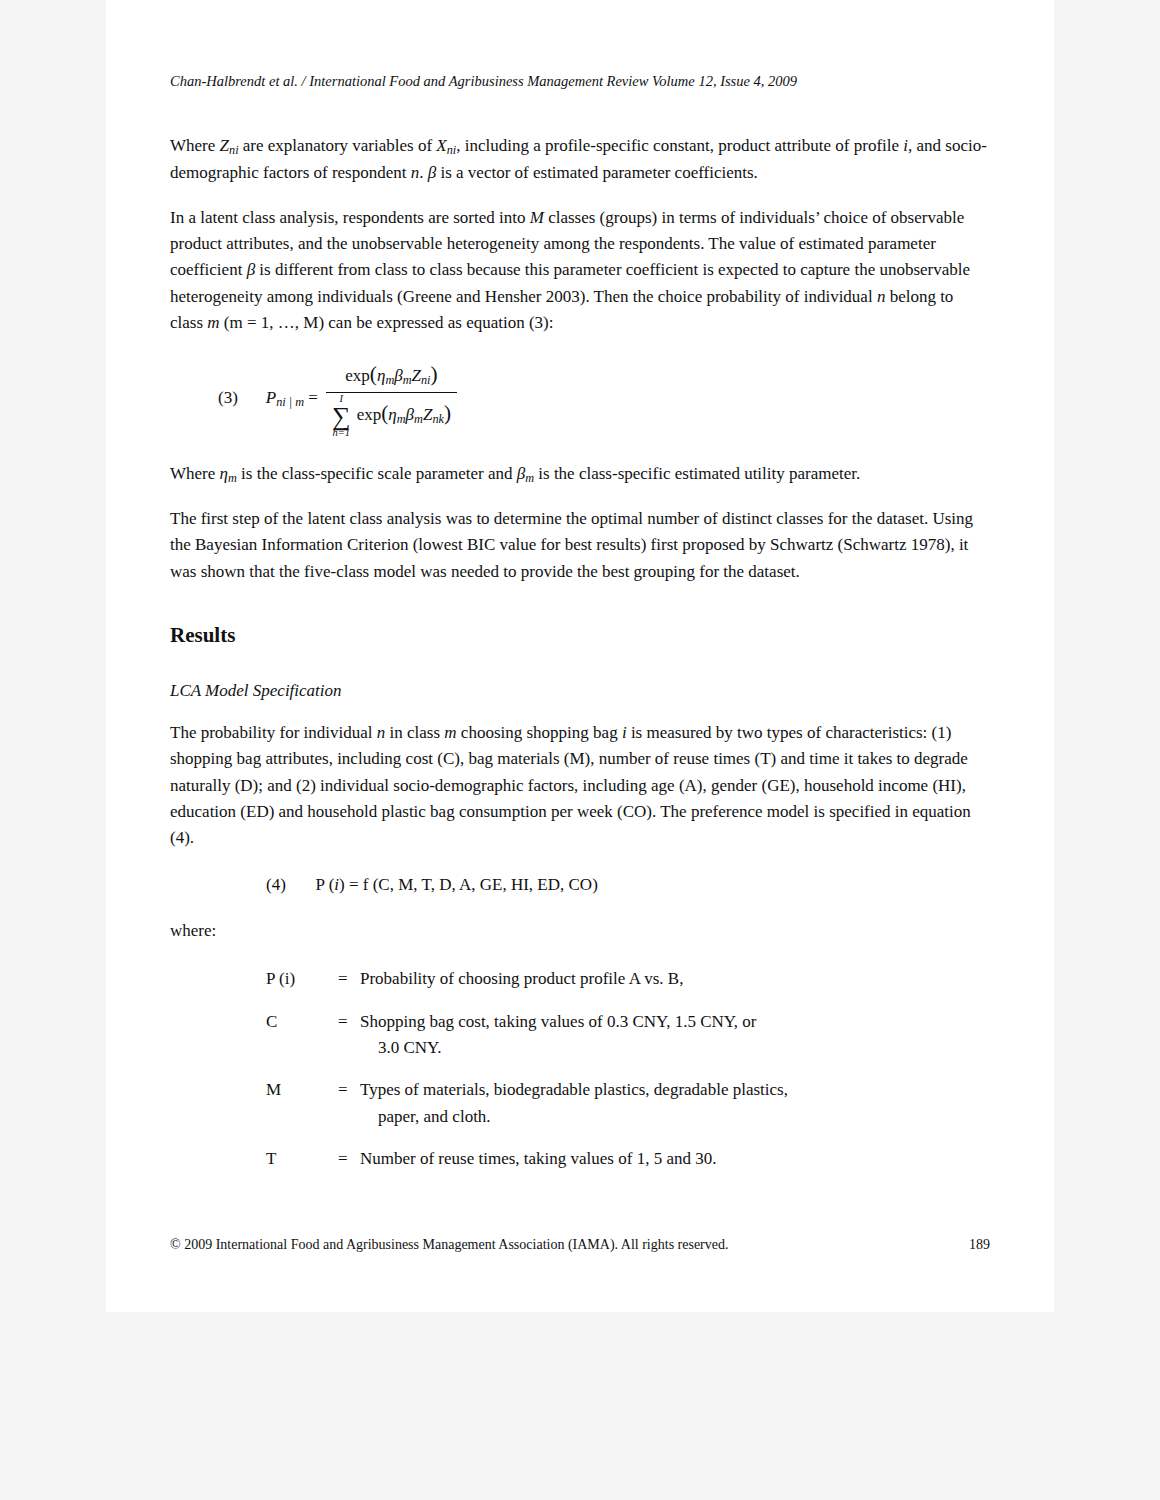Chan-Halbrendt et al. / International Food and Agribusiness Management Review Volume 12, Issue 4, 2009
Where Zni are explanatory variables of Xni, including a profile-specific constant, product attribute of profile i, and socio-demographic factors of respondent n. β is a vector of estimated parameter coefficients.
In a latent class analysis, respondents are sorted into M classes (groups) in terms of individuals’ choice of observable product attributes, and the unobservable heterogeneity among the respondents. The value of estimated parameter coefficient β is different from class to class because this parameter coefficient is expected to capture the unobservable heterogeneity among individuals (Greene and Hensher 2003). Then the choice probability of individual n belong to class m (m = 1, …, M) can be expressed as equation (3):
(3)
Pni | m = exp(ηmβmZni) I ∑ h=1 exp(ηmβmZnk)
Where ηm is the class-specific scale parameter and βm is the class-specific estimated utility parameter.
The first step of the latent class analysis was to determine the optimal number of distinct classes for the dataset. Using the Bayesian Information Criterion (lowest BIC value for best results) first proposed by Schwartz (Schwartz 1978), it was shown that the five-class model was needed to provide the best grouping for the dataset.
Results
LCA Model Specification
The probability for individual n in class m choosing shopping bag i is measured by two types of characteristics: (1) shopping bag attributes, including cost (C), bag materials (M), number of reuse times (T) and time it takes to degrade naturally (D); and (2) individual socio-demographic factors, including age (A), gender (GE), household income (HI), education (ED) and household plastic bag consumption per week (CO). The preference model is specified in equation (4).
(4) P (i) = f (C, M, T, D, A, GE, HI, ED, CO)
where:
| P (i) | = | Probability of choosing product profile A vs. B, |
| C | = | Shopping bag cost, taking values of 0.3 CNY, 1.5 CNY, or 3.0 CNY. |
| M | = | Types of materials, biodegradable plastics, degradable plastics, paper, and cloth. |
| T | = | Number of reuse times, taking values of 1, 5 and 30. |
© 2009 International Food and Agribusiness Management Association (IAMA). All rights reserved.
189